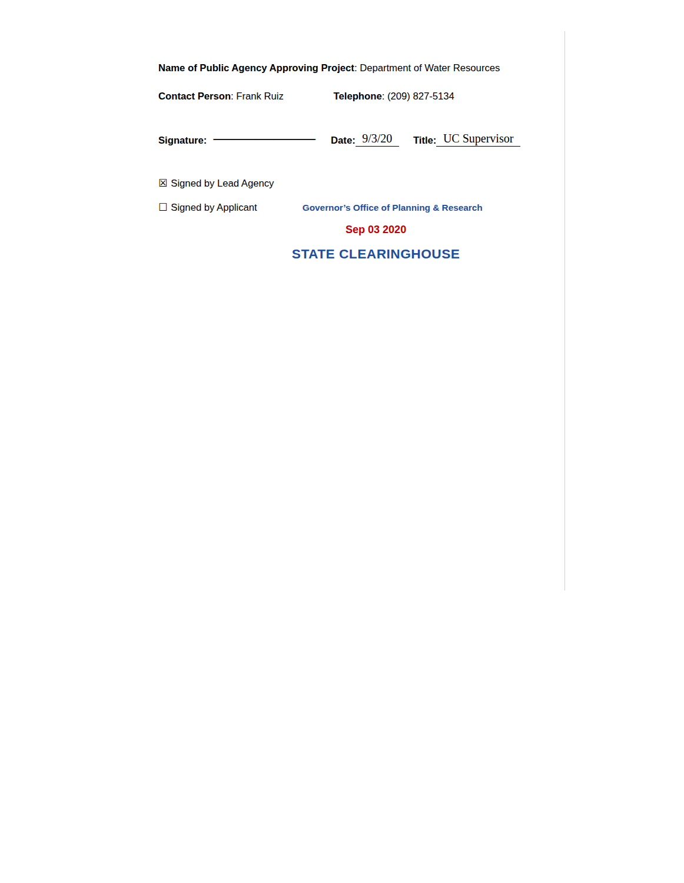Name of Public Agency Approving Project: Department of Water Resources
Contact Person: Frank Ruiz
Telephone: (209) 827-5134
Signature: ————— Date: 9/3/20 Title: UC Supervisor
☒Signed by Lead Agency
☐Signed by Applicant
Governor’s Office of Planning & Research
Sep 03 2020
STATE CLEARINGHOUSE